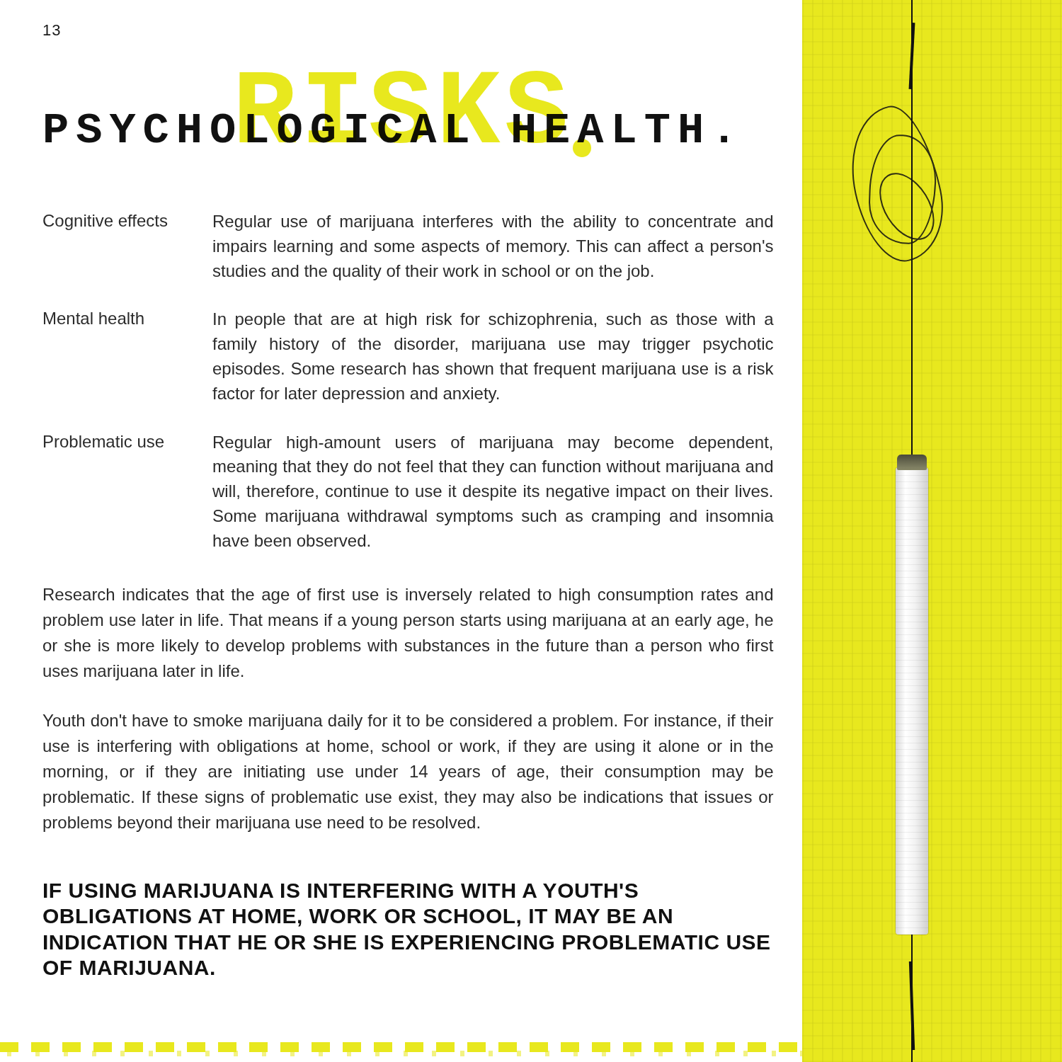13
RISKS PSYCHOLOGICAL HEALTH. Psychological Health Risks.
Cognitive effects
Regular use of marijuana interferes with the ability to concentrate and impairs learning and some aspects of memory. This can affect a person's studies and the quality of their work in school or on the job.
Mental health
In people that are at high risk for schizophrenia, such as those with a family history of the disorder, marijuana use may trigger psychotic episodes. Some research has shown that frequent marijuana use is a risk factor for later depression and anxiety.
Problematic use
Regular high-amount users of marijuana may become dependent, meaning that they do not feel that they can function without marijuana and will, therefore, continue to use it despite its negative impact on their lives. Some marijuana withdrawal symptoms such as cramping and insomnia have been observed.
Research indicates that the age of first use is inversely related to high consumption rates and problem use later in life. That means if a young person starts using marijuana at an early age, he or she is more likely to develop problems with substances in the future than a person who first uses marijuana later in life.
Youth don't have to smoke marijuana daily for it to be considered a problem. For instance, if their use is interfering with obligations at home, school or work, if they are using it alone or in the morning, or if they are initiating use under 14 years of age, their consumption may be problematic. If these signs of problematic use exist, they may also be indications that issues or problems beyond their marijuana use need to be resolved.
If using marijuana is interfering with a youth's obligations at home, work or school, it may be an indication that he or she is experiencing problematic use of marijuana.